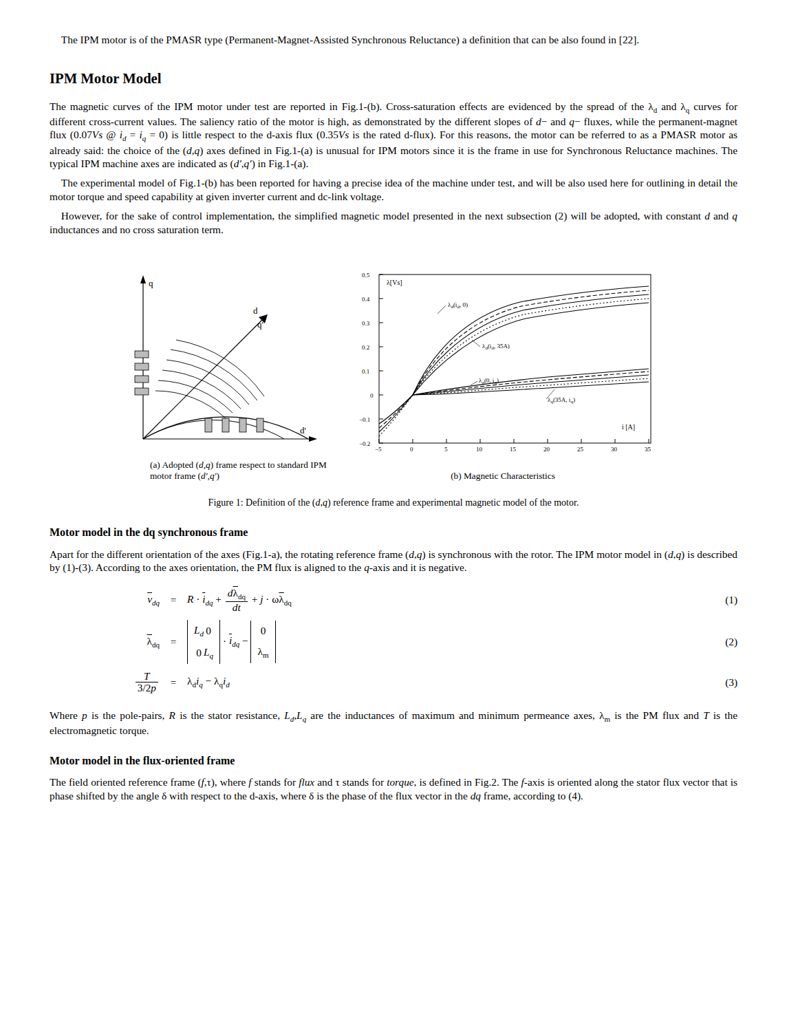The IPM motor is of the PMASR type (Permanent-Magnet-Assisted Synchronous Reluctance) a definition that can be also found in [22].
IPM Motor Model
The magnetic curves of the IPM motor under test are reported in Fig.1-(b). Cross-saturation effects are evidenced by the spread of the λd and λq curves for different cross-current values. The saliency ratio of the motor is high, as demonstrated by the different slopes of d− and q− fluxes, while the permanent-magnet flux (0.07Vs @ id = iq = 0) is little respect to the d-axis flux (0.35Vs is the rated d-flux). For this reasons, the motor can be referred to as a PMASR motor as already said: the choice of the (d,q) axes defined in Fig.1-(a) is unusual for IPM motors since it is the frame in use for Synchronous Reluctance machines. The typical IPM machine axes are indicated as (d′,q′) in Fig.1-(a).
The experimental model of Fig.1-(b) has been reported for having a precise idea of the machine under test, and will be also used here for outlining in detail the motor torque and speed capability at given inverter current and dc-link voltage.
However, for the sake of control implementation, the simplified magnetic model presented in the next subsection (2) will be adopted, with constant d and q inductances and no cross saturation term.
q d' d q'
(a) Adopted (d,q) frame respect to standard IPM motor frame (d′,q′)
0.5 0.4 0.3 0.2 0.1 0 −0.1 −0.2 −5 0 5 10 15 20 25 30 35 λ[Vs] i [A] λd(id, 0) λd(id, 35A) λq(0, iq) λq(35A, iq)
(b) Magnetic Characteristics
Figure 1: Definition of the (d,q) reference frame and experimental magnetic model of the motor.
Motor model in the dq synchronous frame
Apart for the different orientation of the axes (Fig.1-a), the rotating reference frame (d,q) is synchronous with the rotor. The IPM motor model in (d,q) is described by (1)-(3). According to the axes orientation, the PM flux is aligned to the q-axis and it is negative.
| v dq | = | R · i dq + d λ dq dt + j · ω λ dq | (1) |
| λ dq | = | / L d / 0 / / 0 / L q / · i dq − / 0 / / λ m / | (2) |
| T 3/2 p | = | λ d i q − λ q i d | (3) |
Where p is the pole-pairs, R is the stator resistance, Ld,Lq are the inductances of maximum and minimum permeance axes, λm is the PM flux and T is the electromagnetic torque.
Motor model in the flux-oriented frame
The field oriented reference frame (f,τ), where f stands for flux and τ stands for torque, is defined in Fig.2. The f-axis is oriented along the stator flux vector that is phase shifted by the angle δ with respect to the d-axis, where δ is the phase of the flux vector in the dq frame, according to (4).